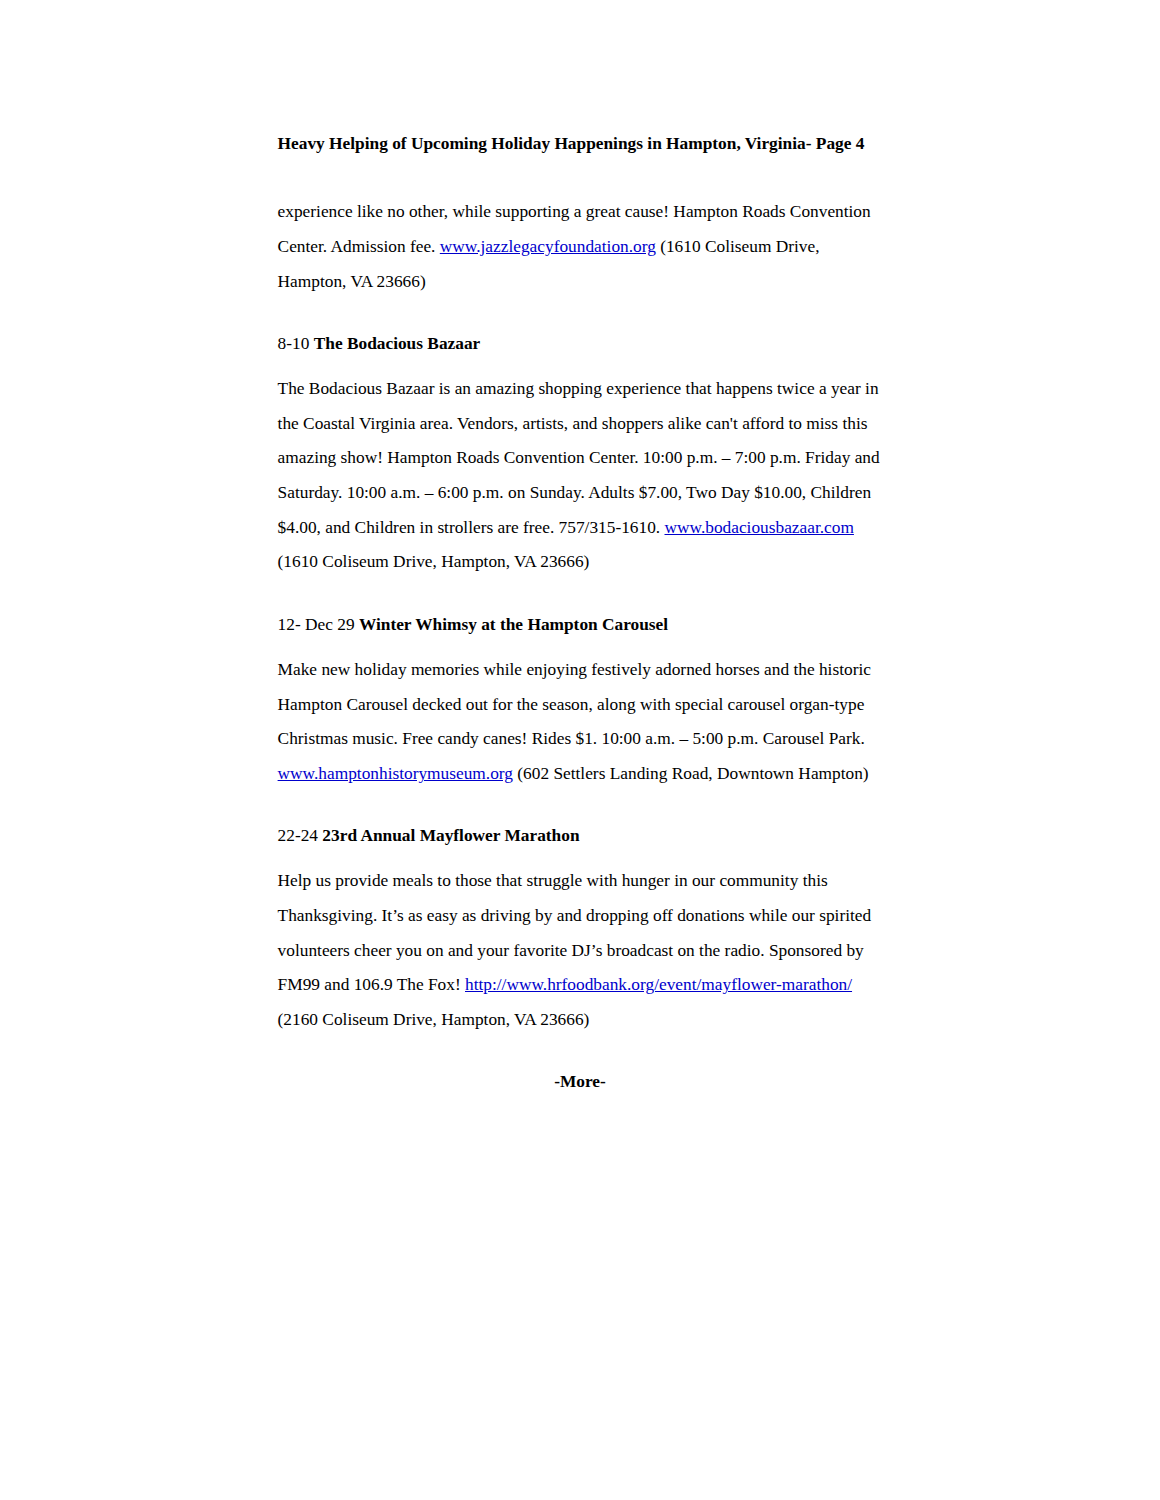Heavy Helping of Upcoming Holiday Happenings in Hampton, Virginia- Page 4
experience like no other, while supporting a great cause! Hampton Roads Convention Center. Admission fee. www.jazzlegacyfoundation.org (1610 Coliseum Drive, Hampton, VA 23666)
8-10 The Bodacious Bazaar
The Bodacious Bazaar is an amazing shopping experience that happens twice a year in the Coastal Virginia area. Vendors, artists, and shoppers alike can't afford to miss this amazing show! Hampton Roads Convention Center. 10:00 p.m. – 7:00 p.m. Friday and Saturday. 10:00 a.m. – 6:00 p.m. on Sunday. Adults $7.00, Two Day $10.00, Children $4.00, and Children in strollers are free. 757/315-1610. www.bodaciousbazaar.com (1610 Coliseum Drive, Hampton, VA 23666)
12- Dec 29 Winter Whimsy at the Hampton Carousel
Make new holiday memories while enjoying festively adorned horses and the historic Hampton Carousel decked out for the season, along with special carousel organ-type Christmas music. Free candy canes! Rides $1. 10:00 a.m. – 5:00 p.m. Carousel Park. www.hamptonhistorymuseum.org (602 Settlers Landing Road, Downtown Hampton)
22-24 23rd Annual Mayflower Marathon
Help us provide meals to those that struggle with hunger in our community this Thanksgiving. It’s as easy as driving by and dropping off donations while our spirited volunteers cheer you on and your favorite DJ’s broadcast on the radio. Sponsored by FM99 and 106.9 The Fox! http://www.hrfoodbank.org/event/mayflower-marathon/ (2160 Coliseum Drive, Hampton, VA 23666)
-More-